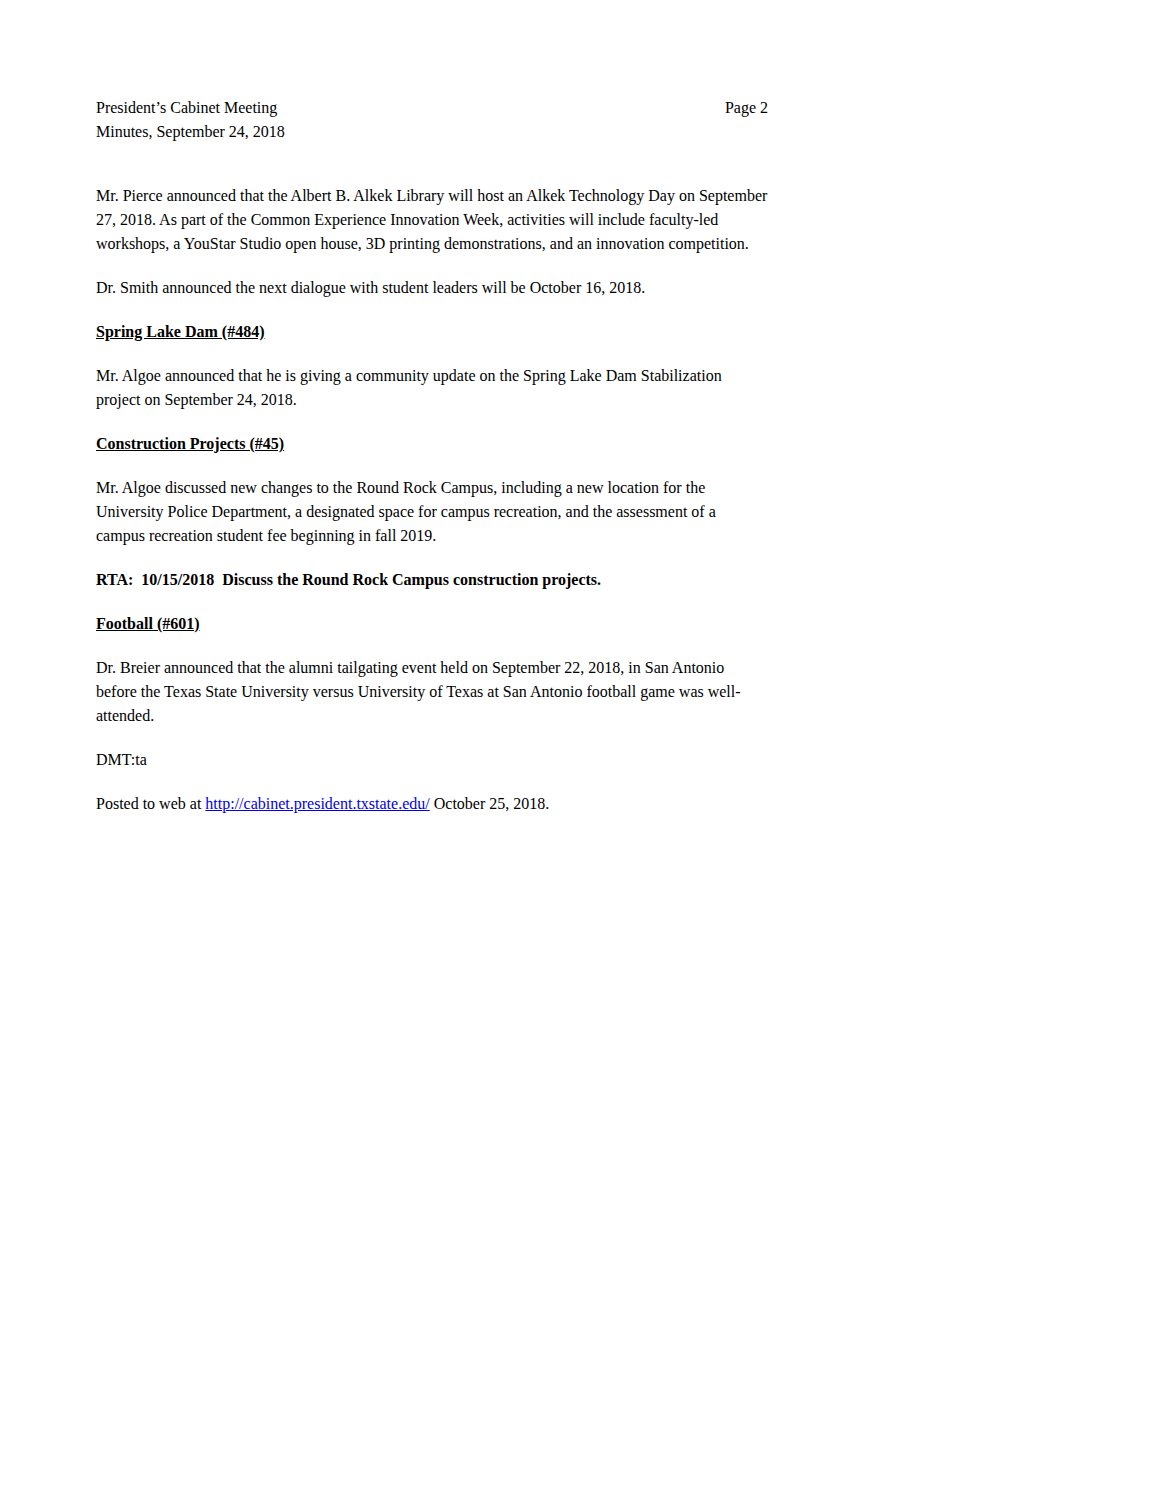President’s Cabinet Meeting
Minutes, September 24, 2018
Page 2
Mr. Pierce announced that the Albert B. Alkek Library will host an Alkek Technology Day on September 27, 2018. As part of the Common Experience Innovation Week, activities will include faculty-led workshops, a YouStar Studio open house, 3D printing demonstrations, and an innovation competition.
Dr. Smith announced the next dialogue with student leaders will be October 16, 2018.
Spring Lake Dam (#484)
Mr. Algoe announced that he is giving a community update on the Spring Lake Dam Stabilization project on September 24, 2018.
Construction Projects (#45)
Mr. Algoe discussed new changes to the Round Rock Campus, including a new location for the University Police Department, a designated space for campus recreation, and the assessment of a campus recreation student fee beginning in fall 2019.
RTA: 10/15/2018 Discuss the Round Rock Campus construction projects.
Football (#601)
Dr. Breier announced that the alumni tailgating event held on September 22, 2018, in San Antonio before the Texas State University versus University of Texas at San Antonio football game was well-attended.
DMT:ta
Posted to web at http://cabinet.president.txstate.edu/ October 25, 2018.